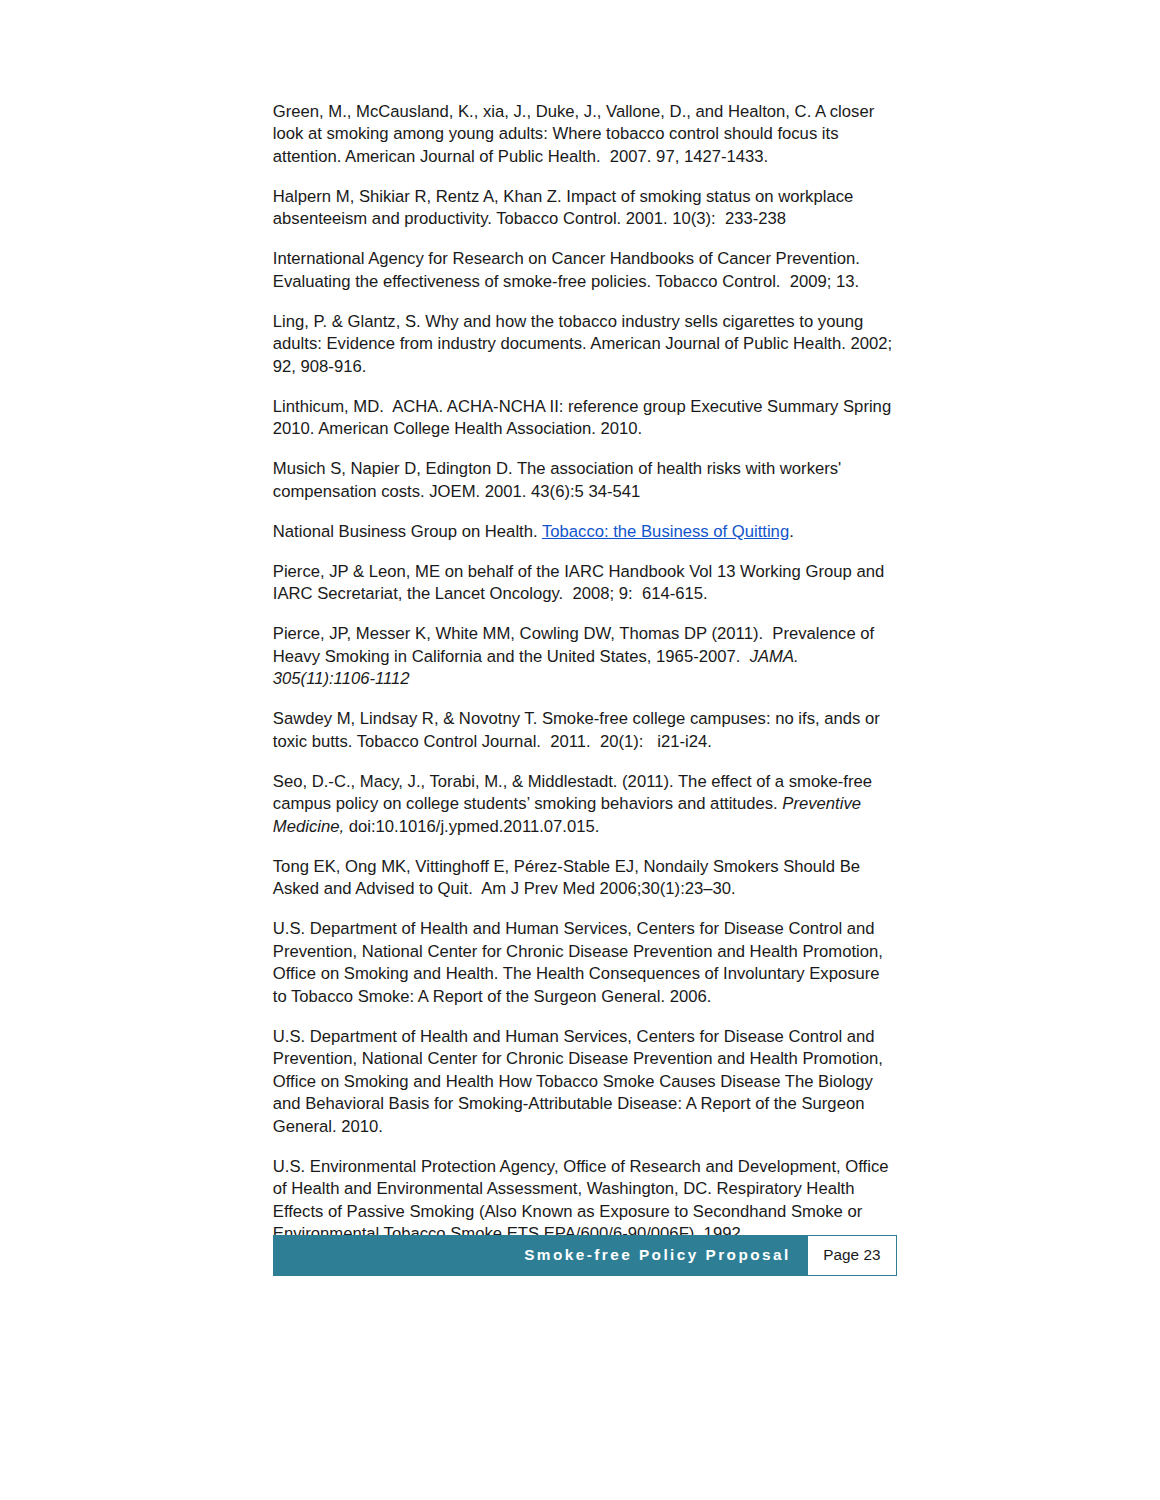Green, M., McCausland, K., xia, J., Duke, J., Vallone, D., and Healton, C. A closer look at smoking among young adults: Where tobacco control should focus its attention. American Journal of Public Health. 2007. 97, 1427-1433.
Halpern M, Shikiar R, Rentz A, Khan Z. Impact of smoking status on workplace absenteeism and productivity. Tobacco Control. 2001. 10(3): 233-238
International Agency for Research on Cancer Handbooks of Cancer Prevention. Evaluating the effectiveness of smoke-free policies. Tobacco Control. 2009; 13.
Ling, P. & Glantz, S. Why and how the tobacco industry sells cigarettes to young adults: Evidence from industry documents. American Journal of Public Health. 2002; 92, 908-916.
Linthicum, MD. ACHA. ACHA-NCHA II: reference group Executive Summary Spring 2010. American College Health Association. 2010.
Musich S, Napier D, Edington D. The association of health risks with workers' compensation costs. JOEM. 2001. 43(6):5 34-541
National Business Group on Health. Tobacco: the Business of Quitting.
Pierce, JP & Leon, ME on behalf of the IARC Handbook Vol 13 Working Group and IARC Secretariat, the Lancet Oncology. 2008; 9: 614-615.
Pierce, JP, Messer K, White MM, Cowling DW, Thomas DP (2011). Prevalence of Heavy Smoking in California and the United States, 1965-2007. JAMA. 305(11):1106-1112
Sawdey M, Lindsay R, & Novotny T. Smoke-free college campuses: no ifs, ands or toxic butts. Tobacco Control Journal. 2011. 20(1): i21-i24.
Seo, D.-C., Macy, J., Torabi, M., & Middlestadt. (2011). The effect of a smoke-free campus policy on college students’ smoking behaviors and attitudes. Preventive Medicine, doi:10.1016/j.ypmed.2011.07.015.
Tong EK, Ong MK, Vittinghoff E, Pérez-Stable EJ, Nondaily Smokers Should Be Asked and Advised to Quit. Am J Prev Med 2006;30(1):23–30.
U.S. Department of Health and Human Services, Centers for Disease Control and Prevention, National Center for Chronic Disease Prevention and Health Promotion, Office on Smoking and Health. The Health Consequences of Involuntary Exposure to Tobacco Smoke: A Report of the Surgeon General. 2006.
U.S. Department of Health and Human Services, Centers for Disease Control and Prevention, National Center for Chronic Disease Prevention and Health Promotion, Office on Smoking and Health How Tobacco Smoke Causes Disease The Biology and Behavioral Basis for Smoking-Attributable Disease: A Report of the Surgeon General. 2010.
U.S. Environmental Protection Agency, Office of Research and Development, Office of Health and Environmental Assessment, Washington, DC. Respiratory Health Effects of Passive Smoking (Also Known as Exposure to Secondhand Smoke or Environmental Tobacco Smoke ETS EPA/600/6-90/006F). 1992.
Smoke-free Policy Proposal
Page 23